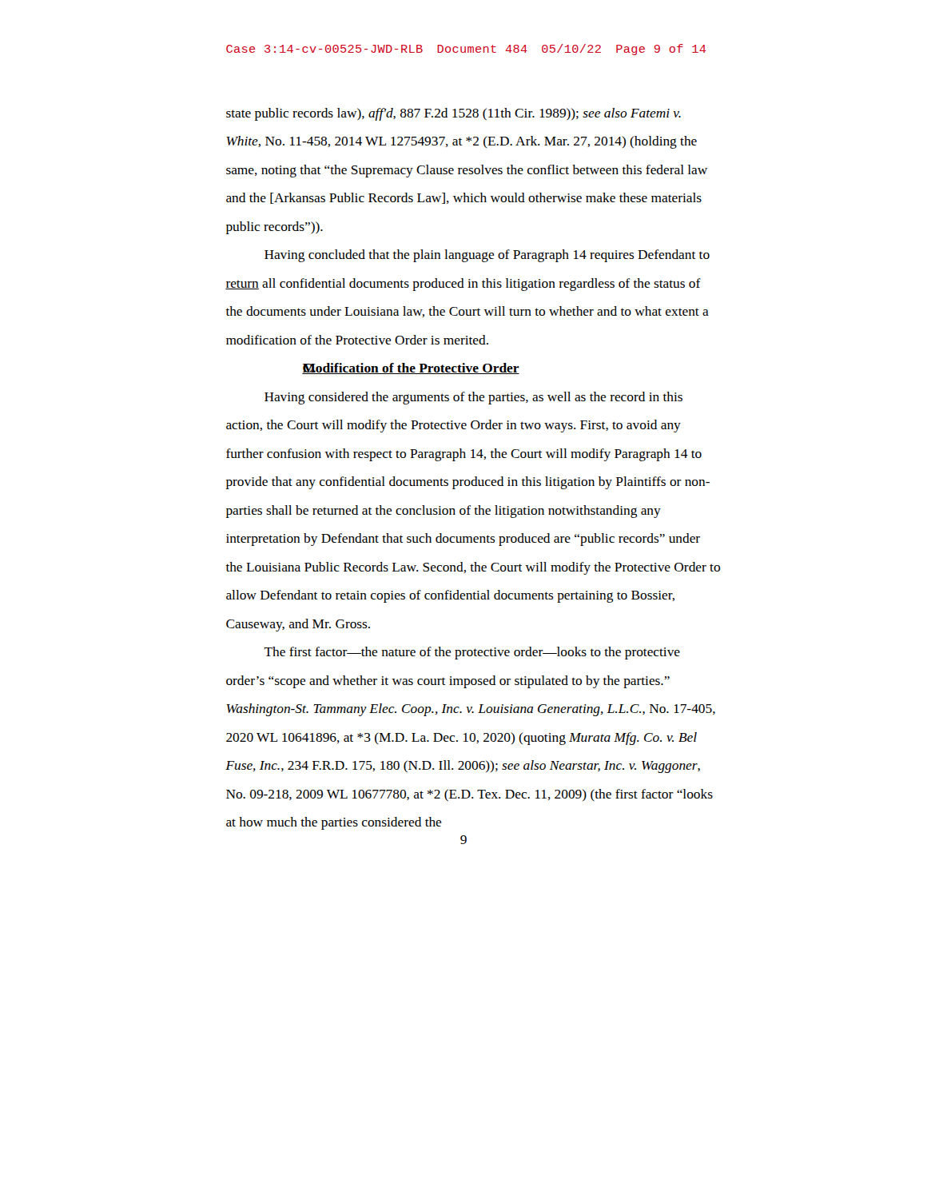Case 3:14-cv-00525-JWD-RLB Document 484 05/10/22 Page 9 of 14
state public records law), aff'd, 887 F.2d 1528 (11th Cir. 1989)); see also Fatemi v. White, No. 11-458, 2014 WL 12754937, at *2 (E.D. Ark. Mar. 27, 2014) (holding the same, noting that “the Supremacy Clause resolves the conflict between this federal law and the [Arkansas Public Records Law], which would otherwise make these materials public records”)).
Having concluded that the plain language of Paragraph 14 requires Defendant to return all confidential documents produced in this litigation regardless of the status of the documents under Louisiana law, the Court will turn to whether and to what extent a modification of the Protective Order is merited.
C. Modification of the Protective Order
Having considered the arguments of the parties, as well as the record in this action, the Court will modify the Protective Order in two ways. First, to avoid any further confusion with respect to Paragraph 14, the Court will modify Paragraph 14 to provide that any confidential documents produced in this litigation by Plaintiffs or non-parties shall be returned at the conclusion of the litigation notwithstanding any interpretation by Defendant that such documents produced are “public records” under the Louisiana Public Records Law. Second, the Court will modify the Protective Order to allow Defendant to retain copies of confidential documents pertaining to Bossier, Causeway, and Mr. Gross.
The first factor—the nature of the protective order—looks to the protective order’s “scope and whether it was court imposed or stipulated to by the parties.” Washington-St. Tammany Elec. Coop., Inc. v. Louisiana Generating, L.L.C., No. 17-405, 2020 WL 10641896, at *3 (M.D. La. Dec. 10, 2020) (quoting Murata Mfg. Co. v. Bel Fuse, Inc., 234 F.R.D. 175, 180 (N.D. Ill. 2006)); see also Nearstar, Inc. v. Waggoner, No. 09-218, 2009 WL 10677780, at *2 (E.D. Tex. Dec. 11, 2009) (the first factor “looks at how much the parties considered the
9